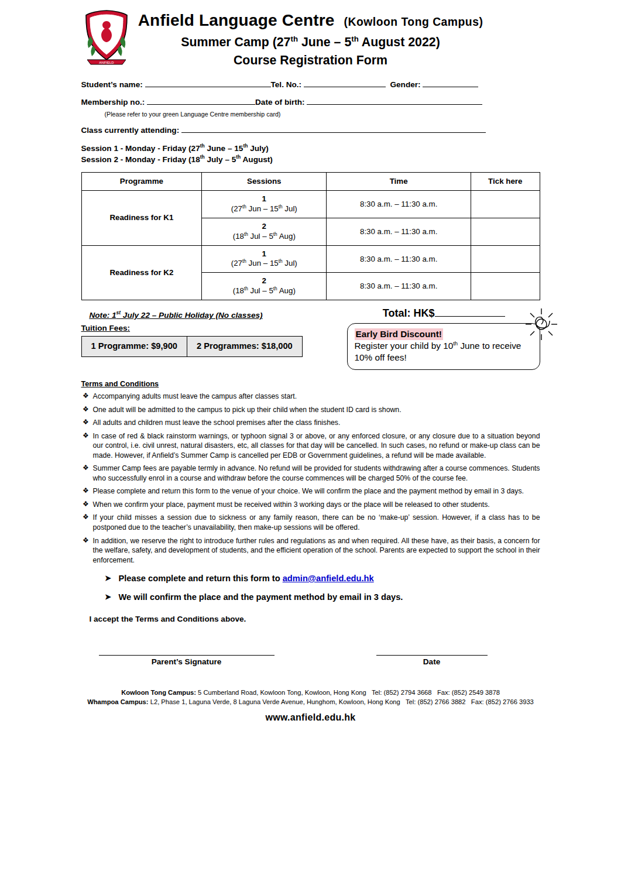ANFIELD
Anfield Language Centre (Kowloon Tong Campus)
Summer Camp (27th June – 5th August 2022)
Course Registration Form
Student’s name: Tel. No.: Gender:
Membership no.: Date of birth:
(Please refer to your green Language Centre membership card)
Class currently attending:
Session 1 - Monday - Friday (27th June – 15th July)
Session 2 - Monday - Friday (18th July – 5th August)
| Programme | Sessions | Time | Tick here |
| --- | --- | --- | --- |
| Readiness for K1 | 1 (27 th Jun – 15 th Jul) | 8:30 a.m. – 11:30 a.m. | |
| 2 (18 th Jul – 5 th Aug) | 8:30 a.m. – 11:30 a.m. | |
| Readiness for K2 | 1 (27 th Jun – 15 th Jul) | 8:30 a.m. – 11:30 a.m. | |
| 2 (18 th Jul – 5 th Aug) | 8:30 a.m. – 11:30 a.m. | |
Note: 1st July 22 – Public Holiday (No classes)
Total: HK$
Tuition Fees:
| 1 Programme: $9,900 | 2 Programmes: $18,000 |
Early Bird Discount!
Register your child by 10th June to receive 10% off fees!
Terms and Conditions
Accompanying adults must leave the campus after classes start.
One adult will be admitted to the campus to pick up their child when the student ID card is shown.
All adults and children must leave the school premises after the class finishes.
In case of red & black rainstorm warnings, or typhoon signal 3 or above, or any enforced closure, or any closure due to a situation beyond our control, i.e. civil unrest, natural disasters, etc, all classes for that day will be cancelled. In such cases, no refund or make-up class can be made. However, if Anfield’s Summer Camp is cancelled per EDB or Government guidelines, a refund will be made available.
Summer Camp fees are payable termly in advance. No refund will be provided for students withdrawing after a course commences. Students who successfully enrol in a course and withdraw before the course commences will be charged 50% of the course fee.
Please complete and return this form to the venue of your choice. We will confirm the place and the payment method by email in 3 days.
When we confirm your place, payment must be received within 3 working days or the place will be released to other students.
If your child misses a session due to sickness or any family reason, there can be no ‘make-up’ session. However, if a class has to be postponed due to the teacher’s unavailability, then make-up sessions will be offered.
In addition, we reserve the right to introduce further rules and regulations as and when required. All these have, as their basis, a concern for the welfare, safety, and development of students, and the efficient operation of the school. Parents are expected to support the school in their enforcement.
Please complete and return this form to admin@anfield.edu.hk
We will confirm the place and the payment method by email in 3 days.
I accept the Terms and Conditions above.
Parent’s Signature
Date
Kowloon Tong Campus: 5 Cumberland Road, Kowloon Tong, Kowloon, Hong Kong Tel: (852) 2794 3668 Fax: (852) 2549 3878
Whampoa Campus: L2, Phase 1, Laguna Verde, 8 Laguna Verde Avenue, Hunghom, Kowloon, Hong Kong Tel: (852) 2766 3882 Fax: (852) 2766 3933
www.anfield.edu.hk